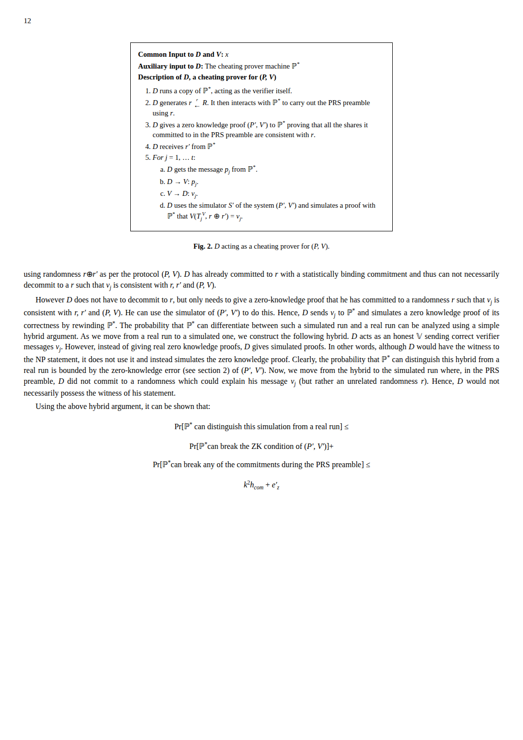12
Common Input to D and V: x
Auxiliary input to D: The cheating prover machine ℙ*
Description of D, a cheating prover for (P, V)
D runs a copy of ℙ*, acting as the verifier itself.
D generates r r← R. It then interacts with ℙ* to carry out the PRS preamble using r.
D gives a zero knowledge proof (P′, V′) to ℙ* proving that all the shares it committed to in the PRS preamble are consistent with r.
D receives r′ from ℙ*
For j = 1, … t:
D gets the message pj from ℙ*.
D → V: pj.
V → D: vj.
D uses the simulator S′ of the system (P′, V′) and simulates a proof with ℙ* that V(TjV, r ⊕ r′) = vj.
Fig. 2. D acting as a cheating prover for (P, V).
using randomness r⊕r′ as per the protocol (P, V). D has already committed to r with a statistically binding commitment and thus can not necessarily decommit to a r such that vj is consistent with r, r′ and (P, V).
However D does not have to decommit to r, but only needs to give a zero-knowledge proof that he has committed to a randomness r such that vj is consistent with r, r′ and (P, V). He can use the simulator of (P′, V′) to do this. Hence, D sends vj to ℙ* and simulates a zero knowledge proof of its correctness by rewinding ℙ*. The probability that ℙ* can differentiate between such a simulated run and a real run can be analyzed using a simple hybrid argument. As we move from a real run to a simulated one, we construct the following hybrid. D acts as an honest 𝕍 sending correct verifier messages vj. However, instead of giving real zero knowledge proofs, D gives simulated proofs. In other words, although D would have the witness to the NP statement, it does not use it and instead simulates the zero knowledge proof. Clearly, the probability that ℙ* can distinguish this hybrid from a real run is bounded by the zero-knowledge error (see section 2) of (P′, V′). Now, we move from the hybrid to the simulated run where, in the PRS preamble, D did not commit to a randomness which could explain his message vj (but rather an unrelated randomness r). Hence, D would not necessarily possess the witness of his statement.
Using the above hybrid argument, it can be shown that:
Pr[ℙ* can distinguish this simulation from a real run] ≤
Pr[ℙ*can break the ZK condition of (P′, V′)]+
Pr[ℙ*can break any of the commitments during the PRS preamble] ≤
k2hcom + e′z